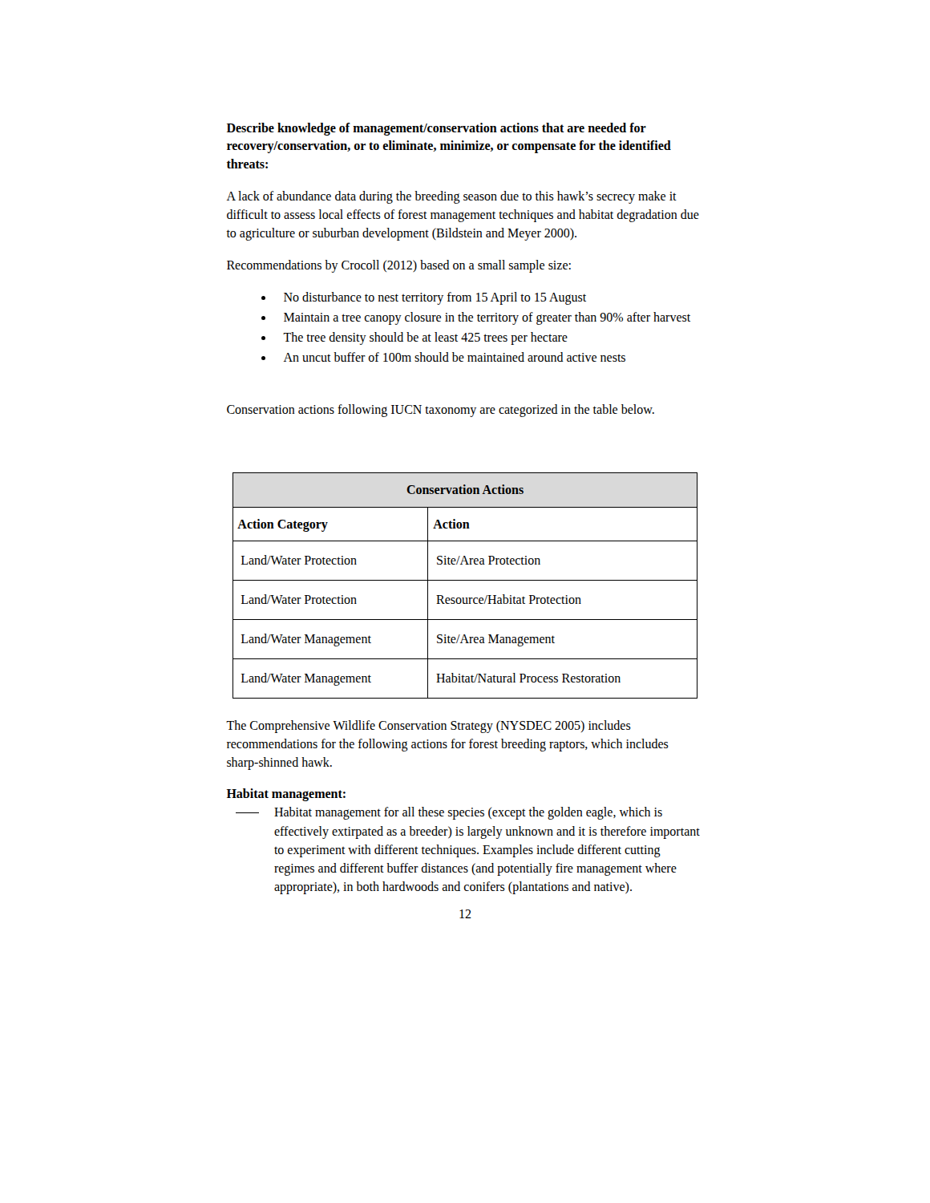Describe knowledge of management/conservation actions that are needed for recovery/conservation, or to eliminate, minimize, or compensate for the identified threats:
A lack of abundance data during the breeding season due to this hawk’s secrecy make it difficult to assess local effects of forest management techniques and habitat degradation due to agriculture or suburban development (Bildstein and Meyer 2000).
Recommendations by Crocoll (2012) based on a small sample size:
No disturbance to nest territory from 15 April to 15 August
Maintain a tree canopy closure in the territory of greater than 90% after harvest
The tree density should be at least 425 trees per hectare
An uncut buffer of 100m should be maintained around active nests
Conservation actions following IUCN taxonomy are categorized in the table below.
| Conservation Actions |
| --- |
| Action Category | Action |
| Land/Water Protection | Site/Area Protection |
| Land/Water Protection | Resource/Habitat Protection |
| Land/Water Management | Site/Area Management |
| Land/Water Management | Habitat/Natural Process Restoration |
The Comprehensive Wildlife Conservation Strategy (NYSDEC 2005) includes recommendations for the following actions for forest breeding raptors, which includes sharp-shinned hawk.
Habitat management:
Habitat management for all these species (except the golden eagle, which is effectively extirpated as a breeder) is largely unknown and it is therefore important to experiment with different techniques. Examples include different cutting regimes and different buffer distances (and potentially fire management where appropriate), in both hardwoods and conifers (plantations and native).
12